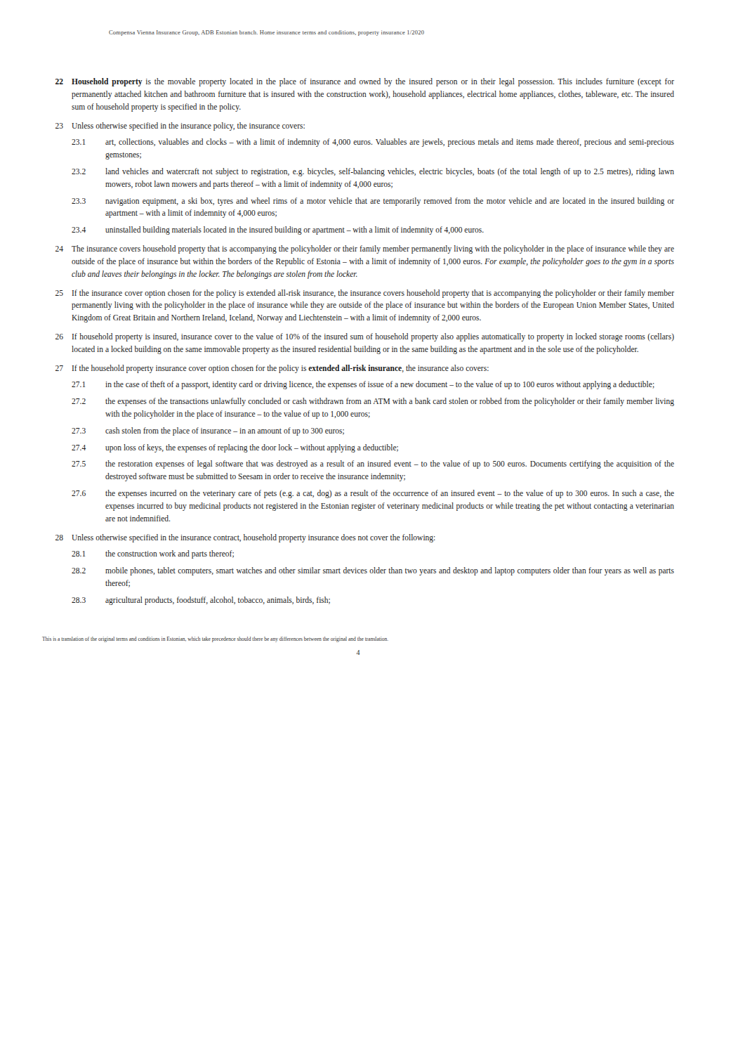Compensa Vienna Insurance Group, ADB Estonian branch. Home insurance terms and conditions, property insurance 1/2020
22 Household property is the movable property located in the place of insurance and owned by the insured person or in their legal possession. This includes furniture (except for permanently attached kitchen and bathroom furniture that is insured with the construction work), household appliances, electrical home appliances, clothes, tableware, etc. The insured sum of household property is specified in the policy.
23 Unless otherwise specified in the insurance policy, the insurance covers:
23.1art, collections, valuables and clocks – with a limit of indemnity of 4,000 euros. Valuables are jewels, precious metals and items made thereof, precious and semi-precious gemstones;
23.2land vehicles and watercraft not subject to registration, e.g. bicycles, self-balancing vehicles, electric bicycles, boats (of the total length of up to 2.5 metres), riding lawn mowers, robot lawn mowers and parts thereof – with a limit of indemnity of 4,000 euros;
23.3navigation equipment, a ski box, tyres and wheel rims of a motor vehicle that are temporarily removed from the motor vehicle and are located in the insured building or apartment – with a limit of indemnity of 4,000 euros;
23.4uninstalled building materials located in the insured building or apartment – with a limit of indemnity of 4,000 euros.
24 The insurance covers household property that is accompanying the policyholder or their family member permanently living with the policyholder in the place of insurance while they are outside of the place of insurance but within the borders of the Republic of Estonia – with a limit of indemnity of 1,000 euros. For example, the policyholder goes to the gym in a sports club and leaves their belongings in the locker. The belongings are stolen from the locker.
25 If the insurance cover option chosen for the policy is extended all-risk insurance, the insurance covers household property that is accompanying the policyholder or their family member permanently living with the policyholder in the place of insurance while they are outside of the place of insurance but within the borders of the European Union Member States, United Kingdom of Great Britain and Northern Ireland, Iceland, Norway and Liechtenstein – with a limit of indemnity of 2,000 euros.
26 If household property is insured, insurance cover to the value of 10% of the insured sum of household property also applies automatically to property in locked storage rooms (cellars) located in a locked building on the same immovable property as the insured residential building or in the same building as the apartment and in the sole use of the policyholder.
27 If the household property insurance cover option chosen for the policy is extended all-risk insurance, the insurance also covers:
27.1in the case of theft of a passport, identity card or driving licence, the expenses of issue of a new document – to the value of up to 100 euros without applying a deductible;
27.2the expenses of the transactions unlawfully concluded or cash withdrawn from an ATM with a bank card stolen or robbed from the policyholder or their family member living with the policyholder in the place of insurance – to the value of up to 1,000 euros;
27.3cash stolen from the place of insurance – in an amount of up to 300 euros;
27.4upon loss of keys, the expenses of replacing the door lock – without applying a deductible;
27.5the restoration expenses of legal software that was destroyed as a result of an insured event – to the value of up to 500 euros. Documents certifying the acquisition of the destroyed software must be submitted to Seesam in order to receive the insurance indemnity;
27.6the expenses incurred on the veterinary care of pets (e.g. a cat, dog) as a result of the occurrence of an insured event – to the value of up to 300 euros. In such a case, the expenses incurred to buy medicinal products not registered in the Estonian register of veterinary medicinal products or while treating the pet without contacting a veterinarian are not indemnified.
28 Unless otherwise specified in the insurance contract, household property insurance does not cover the following:
28.1the construction work and parts thereof;
28.2mobile phones, tablet computers, smart watches and other similar smart devices older than two years and desktop and laptop computers older than four years as well as parts thereof;
28.3agricultural products, foodstuff, alcohol, tobacco, animals, birds, fish;
This is a translation of the original terms and conditions in Estonian, which take precedence should there be any differences between the original and the translation.
4